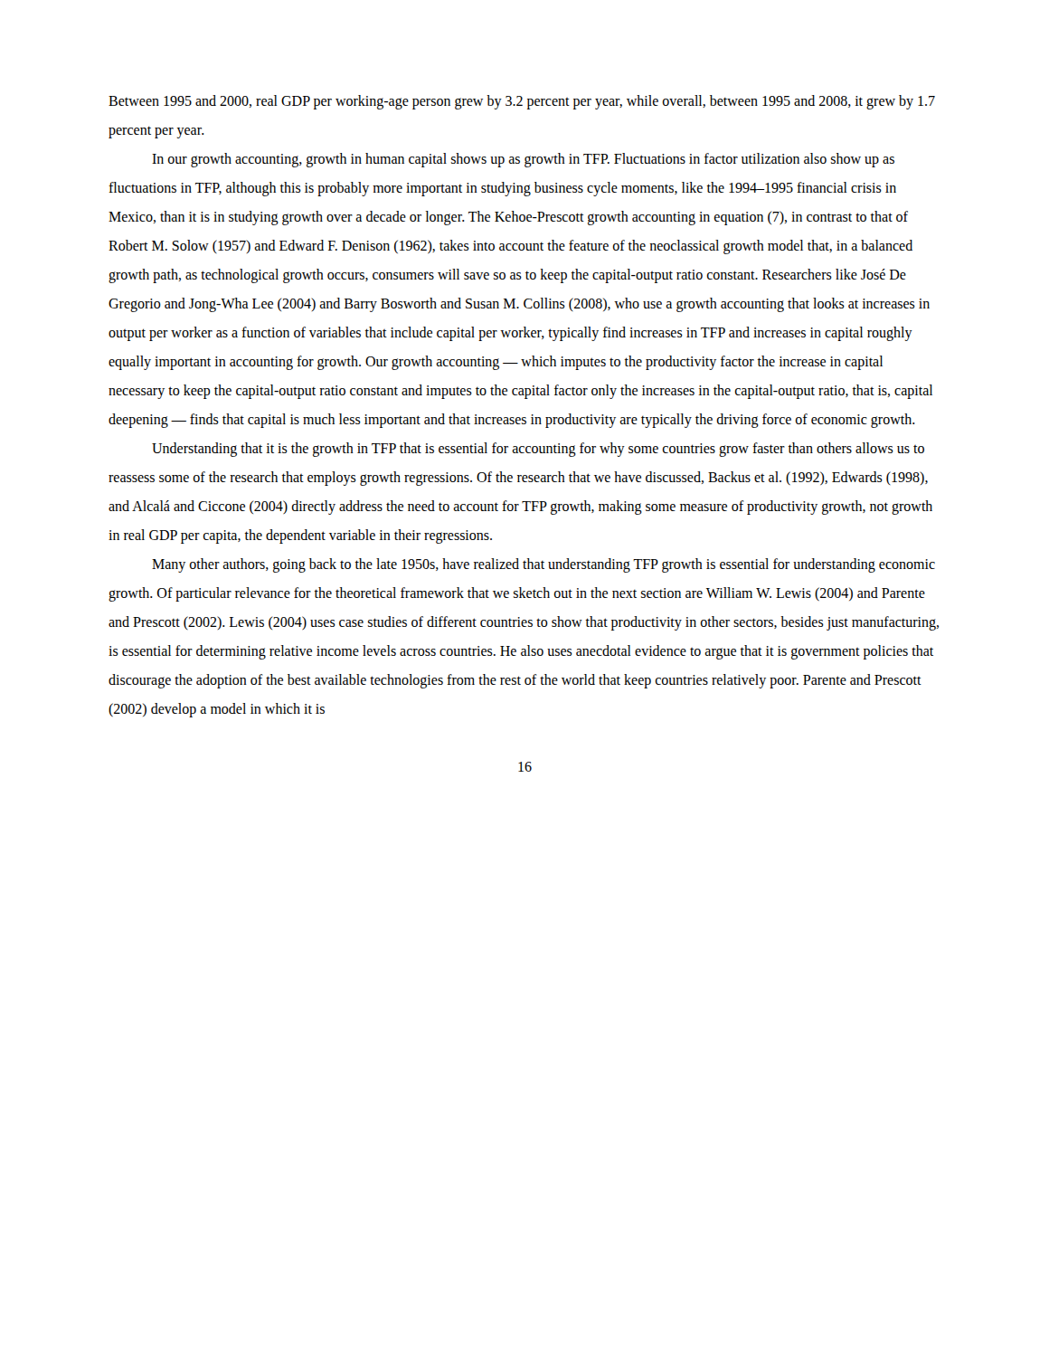Between 1995 and 2000, real GDP per working-age person grew by 3.2 percent per year, while overall, between 1995 and 2008, it grew by 1.7 percent per year.
In our growth accounting, growth in human capital shows up as growth in TFP. Fluctuations in factor utilization also show up as fluctuations in TFP, although this is probably more important in studying business cycle moments, like the 1994–1995 financial crisis in Mexico, than it is in studying growth over a decade or longer. The Kehoe-Prescott growth accounting in equation (7), in contrast to that of Robert M. Solow (1957) and Edward F. Denison (1962), takes into account the feature of the neoclassical growth model that, in a balanced growth path, as technological growth occurs, consumers will save so as to keep the capital-output ratio constant. Researchers like José De Gregorio and Jong-Wha Lee (2004) and Barry Bosworth and Susan M. Collins (2008), who use a growth accounting that looks at increases in output per worker as a function of variables that include capital per worker, typically find increases in TFP and increases in capital roughly equally important in accounting for growth. Our growth accounting — which imputes to the productivity factor the increase in capital necessary to keep the capital-output ratio constant and imputes to the capital factor only the increases in the capital-output ratio, that is, capital deepening — finds that capital is much less important and that increases in productivity are typically the driving force of economic growth.
Understanding that it is the growth in TFP that is essential for accounting for why some countries grow faster than others allows us to reassess some of the research that employs growth regressions. Of the research that we have discussed, Backus et al. (1992), Edwards (1998), and Alcalá and Ciccone (2004) directly address the need to account for TFP growth, making some measure of productivity growth, not growth in real GDP per capita, the dependent variable in their regressions.
Many other authors, going back to the late 1950s, have realized that understanding TFP growth is essential for understanding economic growth. Of particular relevance for the theoretical framework that we sketch out in the next section are William W. Lewis (2004) and Parente and Prescott (2002). Lewis (2004) uses case studies of different countries to show that productivity in other sectors, besides just manufacturing, is essential for determining relative income levels across countries. He also uses anecdotal evidence to argue that it is government policies that discourage the adoption of the best available technologies from the rest of the world that keep countries relatively poor. Parente and Prescott (2002) develop a model in which it is
16